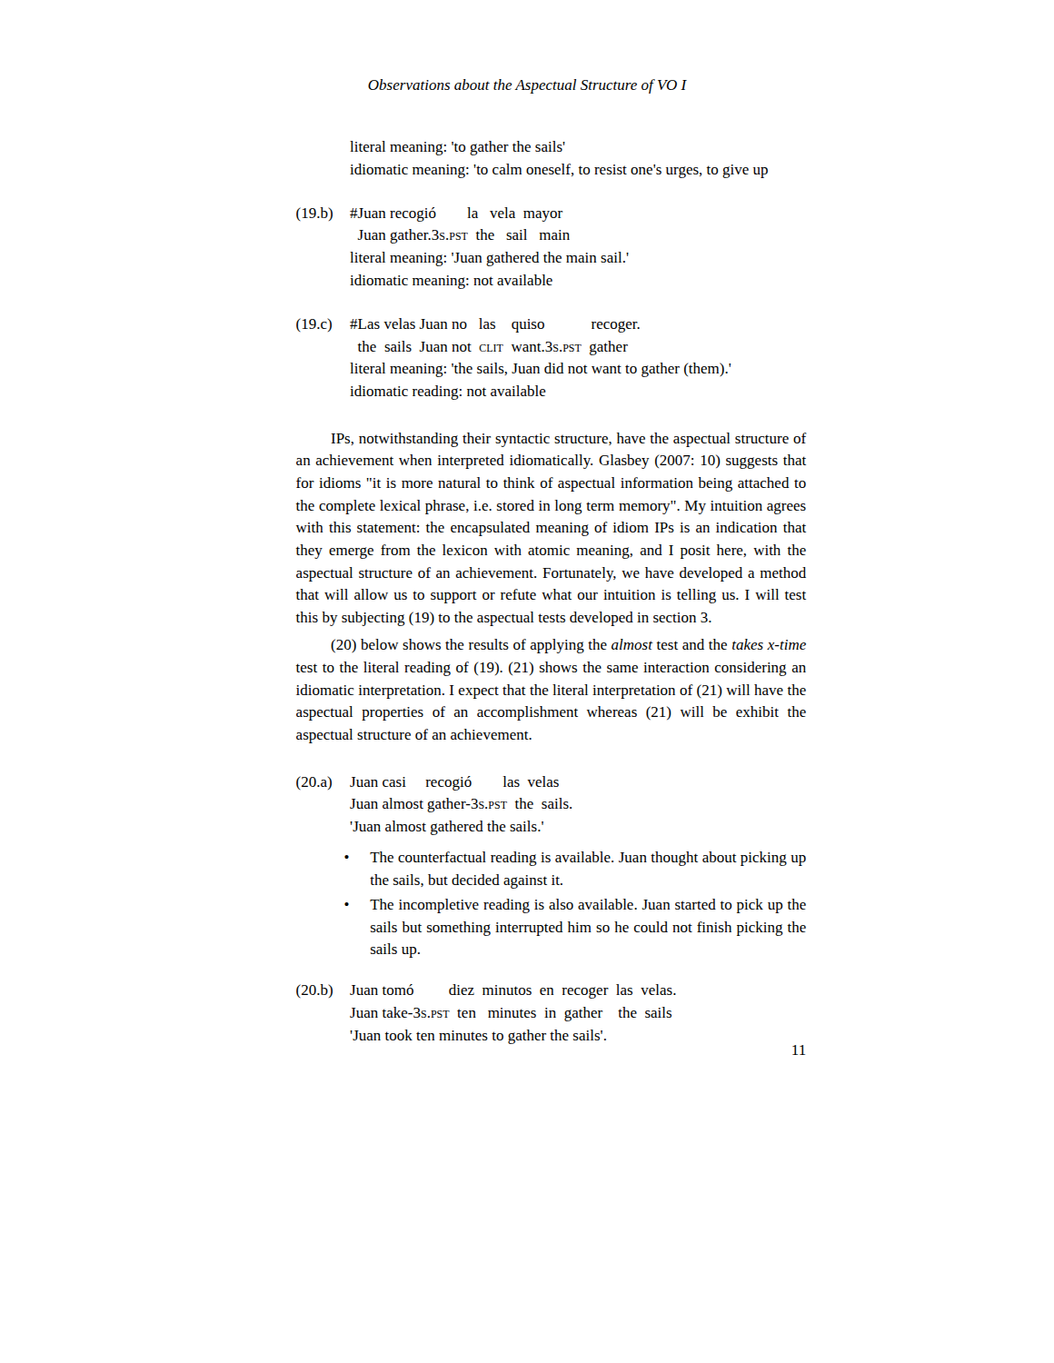Observations about the Aspectual Structure of VO I
literal meaning: 'to gather the sails'
idiomatic meaning: 'to calm oneself, to resist one's urges, to give up
(19.b)
#Juan recogió la vela mayor
Juan gather.3s.pst the sail main
literal meaning: 'Juan gathered the main sail.'
idiomatic meaning: not available
(19.c)
#Las velas Juan no las quiso recoger.
the sails Juan not clit want.3s.pst gather
literal meaning: 'the sails, Juan did not want to gather (them).'
idiomatic reading: not available
IPs, notwithstanding their syntactic structure, have the aspectual structure of an achievement when interpreted idiomatically. Glasbey (2007: 10) suggests that for idioms "it is more natural to think of aspectual information being attached to the complete lexical phrase, i.e. stored in long term memory". My intuition agrees with this statement: the encapsulated meaning of idiom IPs is an indication that they emerge from the lexicon with atomic meaning, and I posit here, with the aspectual structure of an achievement. Fortunately, we have developed a method that will allow us to support or refute what our intuition is telling us. I will test this by subjecting (19) to the aspectual tests developed in section 3.
(20) below shows the results of applying the almost test and the takes x-time test to the literal reading of (19). (21) shows the same interaction considering an idiomatic interpretation. I expect that the literal interpretation of (21) will have the aspectual properties of an accomplishment whereas (21) will be exhibit the aspectual structure of an achievement.
(20.a)
Juan casi recogió las velas
Juan almost gather-3s.pst the sails.
'Juan almost gathered the sails.'
The counterfactual reading is available. Juan thought about picking up the sails, but decided against it.
The incompletive reading is also available. Juan started to pick up the sails but something interrupted him so he could not finish picking the sails up.
(20.b)
Juan tomó diez minutos en recoger las velas.
Juan take-3s.pst ten minutes in gather the sails
'Juan took ten minutes to gather the sails'.
11